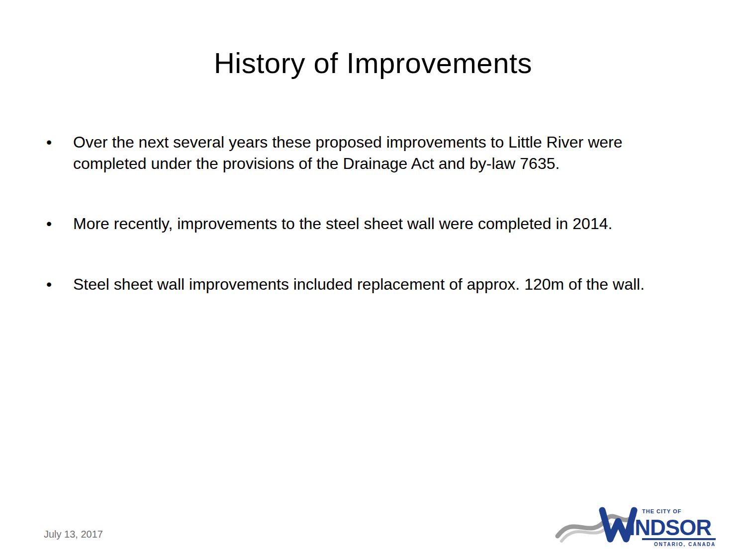History of Improvements
Over the next several years these proposed improvements to Little River were completed under the provisions of the Drainage Act and by-law 7635.
More recently, improvements to the steel sheet wall were completed in 2014.
Steel sheet wall improvements included replacement of approx. 120m of the wall.
July 13, 2017
The City of Windsor, Ontario, Canada THE CITY OF INDSOR ONTARIO, CANADA